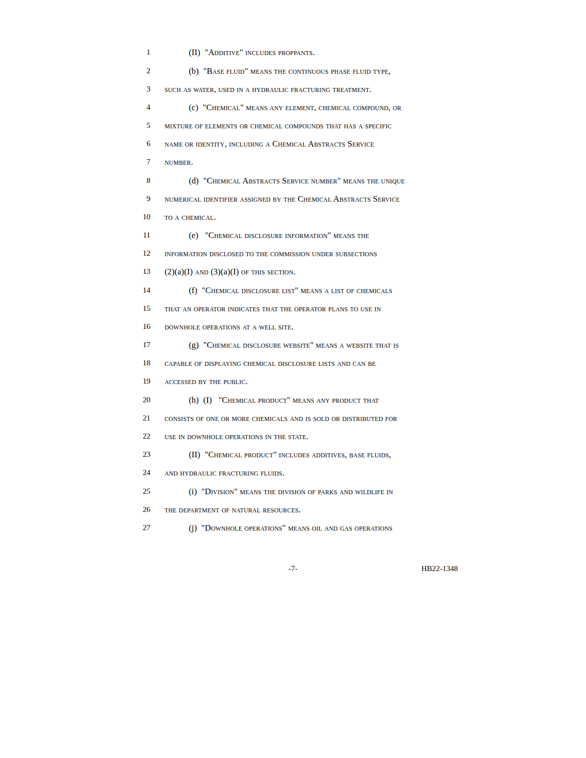| 1 | (II) "Additive" includes proppants. |
| 2 | (b) "Base fluid" means the continuous phase fluid type, |
| 3 | such as water, used in a hydraulic fracturing treatment. |
| 4 | (c) "Chemical" means any element, chemical compound, or |
| 5 | mixture of elements or chemical compounds that has a specific |
| 6 | name or identity, including a Chemical Abstracts Service |
| 7 | number. |
| 8 | (d) "Chemical Abstracts Service number" means the unique |
| 9 | numerical identifier assigned by the Chemical Abstracts Service |
| 10 | to a chemical. |
| 11 | (e) "Chemical disclosure information" means the |
| 12 | information disclosed to the commission under subsections |
| 13 | (2)(a)(I) and (3)(a)(I) of this section. |
| 14 | (f) "Chemical disclosure list" means a list of chemicals |
| 15 | that an operator indicates that the operator plans to use in |
| 16 | downhole operations at a well site. |
| 17 | (g) "Chemical disclosure website" means a website that is |
| 18 | capable of displaying chemical disclosure lists and can be |
| 19 | accessed by the public. |
| 20 | (h) (I) "Chemical product" means any product that |
| 21 | consists of one or more chemicals and is sold or distributed for |
| 22 | use in downhole operations in the state. |
| 23 | (II) "Chemical product" includes additives, base fluids, |
| 24 | and hydraulic fracturing fluids. |
| 25 | (i) "Division" means the division of parks and wildlife in |
| 26 | the department of natural resources. |
| 27 | (j) "Downhole operations" means oil and gas operations |
-7- HB22-1348